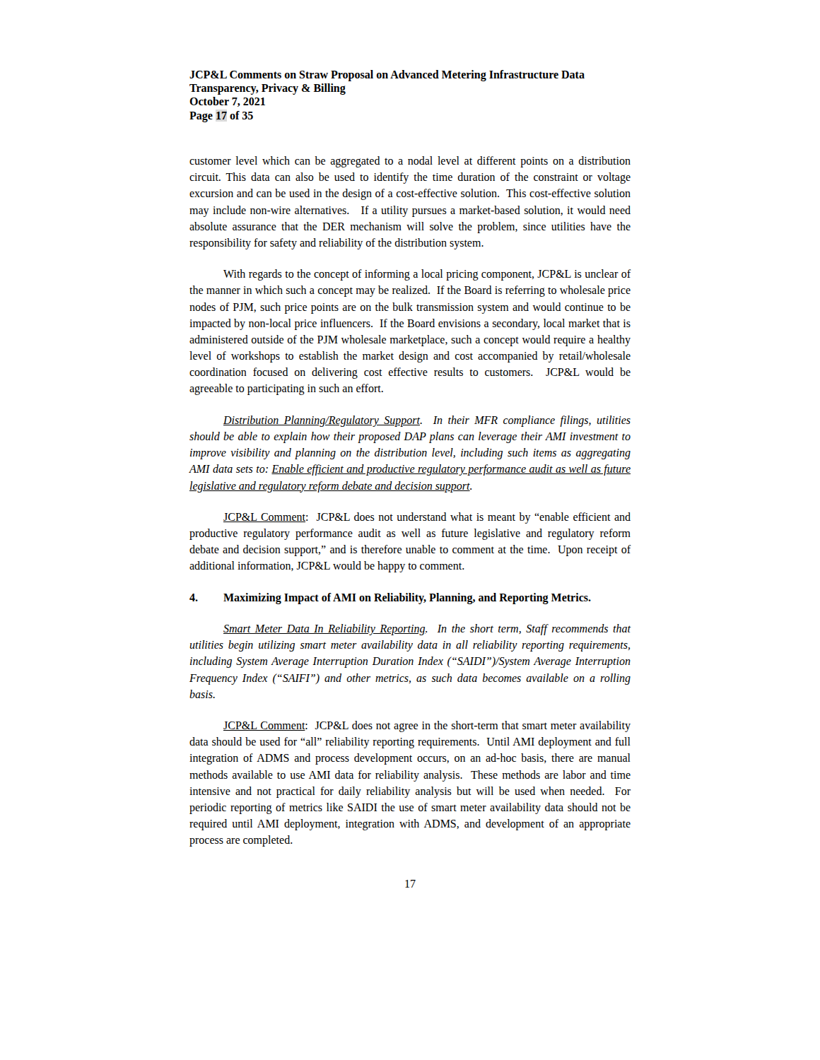JCP&L Comments on Straw Proposal on Advanced Metering Infrastructure Data
Transparency, Privacy & Billing
October 7, 2021
Page 17 of 35
customer level which can be aggregated to a nodal level at different points on a distribution circuit. This data can also be used to identify the time duration of the constraint or voltage excursion and can be used in the design of a cost-effective solution. This cost-effective solution may include non-wire alternatives. If a utility pursues a market-based solution, it would need absolute assurance that the DER mechanism will solve the problem, since utilities have the responsibility for safety and reliability of the distribution system.
With regards to the concept of informing a local pricing component, JCP&L is unclear of the manner in which such a concept may be realized. If the Board is referring to wholesale price nodes of PJM, such price points are on the bulk transmission system and would continue to be impacted by non-local price influencers. If the Board envisions a secondary, local market that is administered outside of the PJM wholesale marketplace, such a concept would require a healthy level of workshops to establish the market design and cost accompanied by retail/wholesale coordination focused on delivering cost effective results to customers. JCP&L would be agreeable to participating in such an effort.
Distribution Planning/Regulatory Support. In their MFR compliance filings, utilities should be able to explain how their proposed DAP plans can leverage their AMI investment to improve visibility and planning on the distribution level, including such items as aggregating AMI data sets to: Enable efficient and productive regulatory performance audit as well as future legislative and regulatory reform debate and decision support.
JCP&L Comment: JCP&L does not understand what is meant by “enable efficient and productive regulatory performance audit as well as future legislative and regulatory reform debate and decision support,” and is therefore unable to comment at the time. Upon receipt of additional information, JCP&L would be happy to comment.
4. Maximizing Impact of AMI on Reliability, Planning, and Reporting Metrics.
Smart Meter Data In Reliability Reporting. In the short term, Staff recommends that utilities begin utilizing smart meter availability data in all reliability reporting requirements, including System Average Interruption Duration Index (“SAIDI”)/System Average Interruption Frequency Index (“SAIFI”) and other metrics, as such data becomes available on a rolling basis.
JCP&L Comment: JCP&L does not agree in the short-term that smart meter availability data should be used for “all” reliability reporting requirements. Until AMI deployment and full integration of ADMS and process development occurs, on an ad-hoc basis, there are manual methods available to use AMI data for reliability analysis. These methods are labor and time intensive and not practical for daily reliability analysis but will be used when needed. For periodic reporting of metrics like SAIDI the use of smart meter availability data should not be required until AMI deployment, integration with ADMS, and development of an appropriate process are completed.
17